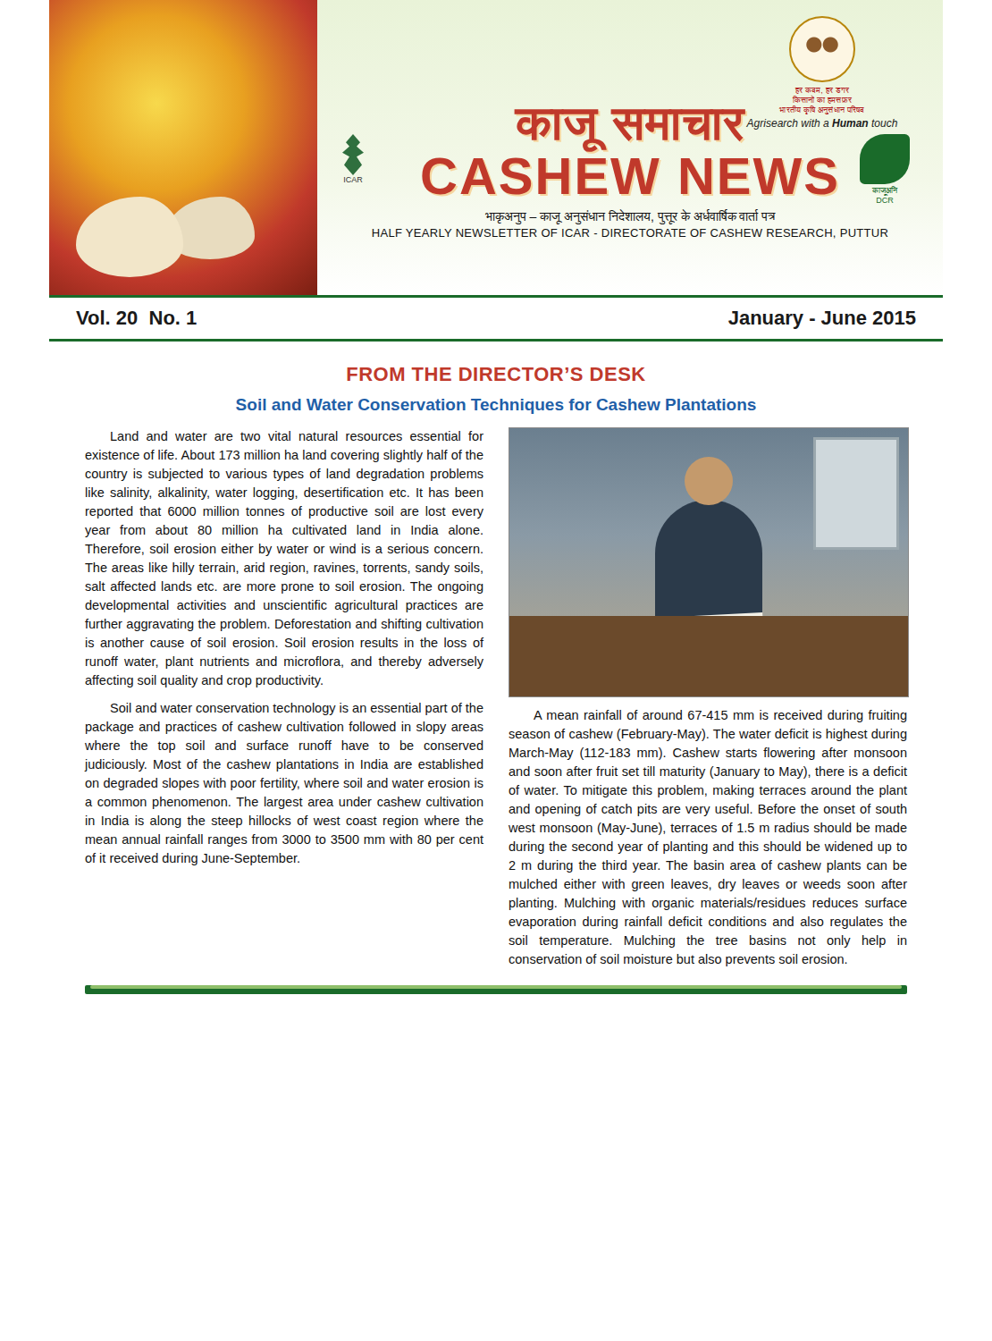हर कदम, हर डगर
किसानों का हमसफ़र
भारतीय कृषि अनुसंधान परिषद
Agrisearch with a Human touch
ICAR
काजूअनि
DCR
काजू समाचार
CASHEW NEWS
भाकृअनुप – काजू अनुसंधान निदेशालय, पुत्तूर के अर्धवार्षिक वार्ता पत्र
HALF YEARLY NEWSLETTER OF ICAR - DIRECTORATE OF CASHEW RESEARCH, PUTTUR
Vol. 20 No. 1 January - June 2015
FROM THE DIRECTOR’S DESK
Soil and Water Conservation Techniques for Cashew Plantations
Land and water are two vital natural resources essential for existence of life. About 173 million ha land covering slightly half of the country is subjected to various types of land degradation problems like salinity, alkalinity, water logging, desertification etc. It has been reported that 6000 million tonnes of productive soil are lost every year from about 80 million ha cultivated land in India alone. Therefore, soil erosion either by water or wind is a serious concern. The areas like hilly terrain, arid region, ravines, torrents, sandy soils, salt affected lands etc. are more prone to soil erosion. The ongoing developmental activities and unscientific agricultural practices are further aggravating the problem. Deforestation and shifting cultivation is another cause of soil erosion. Soil erosion results in the loss of runoff water, plant nutrients and microflora, and thereby adversely affecting soil quality and crop productivity.
Soil and water conservation technology is an essential part of the package and practices of cashew cultivation followed in slopy areas where the top soil and surface runoff have to be conserved judiciously. Most of the cashew plantations in India are established on degraded slopes with poor fertility, where soil and water erosion is a common phenomenon. The largest area under cashew cultivation in India is along the steep hillocks of west coast region where the mean annual rainfall ranges from 3000 to 3500 mm with 80 per cent of it received during June-September.
A mean rainfall of around 67-415 mm is received during fruiting season of cashew (February-May). The water deficit is highest during March-May (112-183 mm). Cashew starts flowering after monsoon and soon after fruit set till maturity (January to May), there is a deficit of water. To mitigate this problem, making terraces around the plant and opening of catch pits are very useful. Before the onset of south west monsoon (May-June), terraces of 1.5 m radius should be made during the second year of planting and this should be widened up to 2 m during the third year. The basin area of cashew plants can be mulched either with green leaves, dry leaves or weeds soon after planting. Mulching with organic materials/residues reduces surface evaporation during rainfall deficit conditions and also regulates the soil temperature. Mulching the tree basins not only help in conservation of soil moisture but also prevents soil erosion.